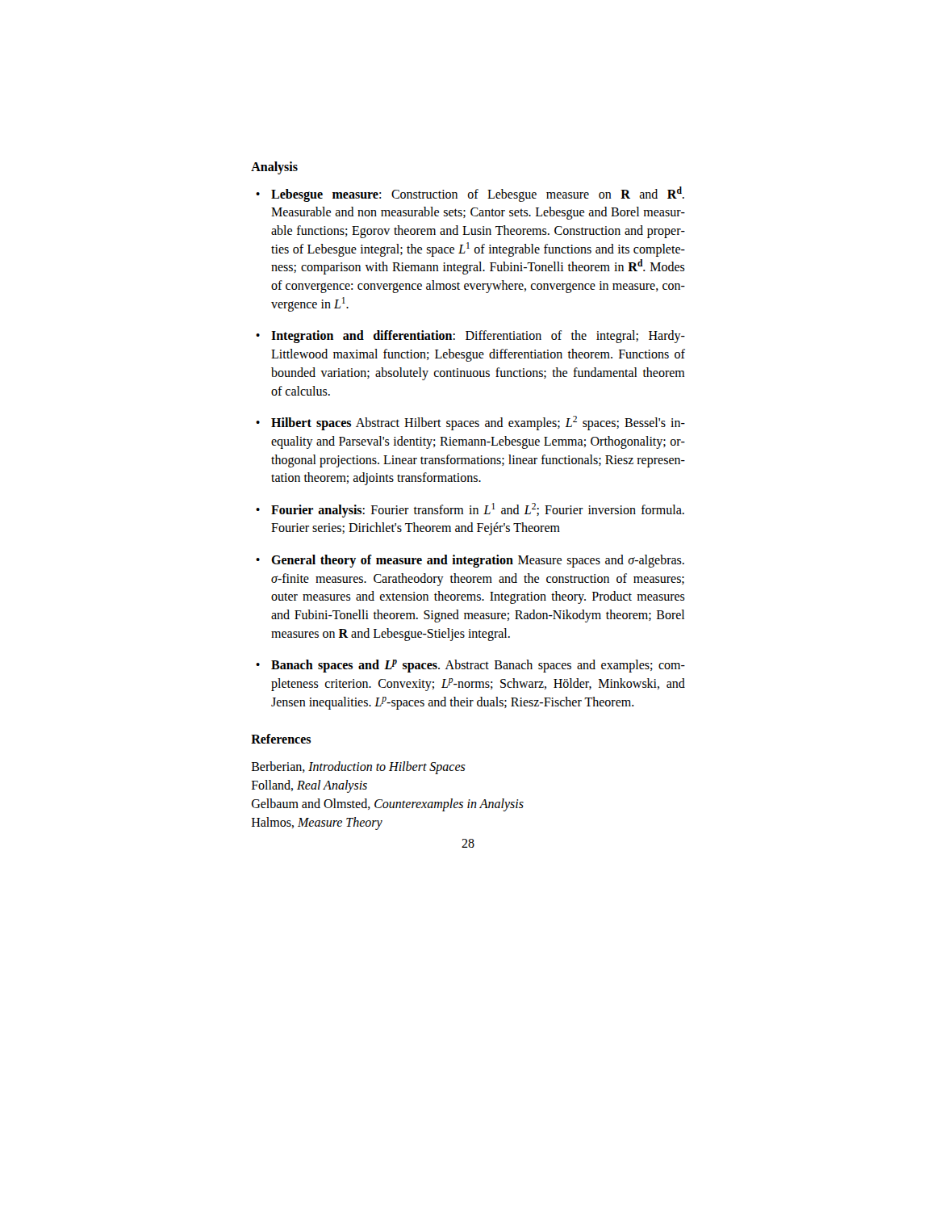Analysis
Lebesgue measure: Construction of Lebesgue measure on R and Rd. Measurable and non measurable sets; Cantor sets. Lebesgue and Borel measurable functions; Egorov theorem and Lusin Theorems. Construction and properties of Lebesgue integral; the space L1 of integrable functions and its completeness; comparison with Riemann integral. Fubini-Tonelli theorem in Rd. Modes of convergence: convergence almost everywhere, convergence in measure, convergence in L1.
Integration and differentiation: Differentiation of the integral; Hardy-Littlewood maximal function; Lebesgue differentiation theorem. Functions of bounded variation; absolutely continuous functions; the fundamental theorem of calculus.
Hilbert spaces Abstract Hilbert spaces and examples; L2 spaces; Bessel's inequality and Parseval's identity; Riemann-Lebesgue Lemma; Orthogonality; orthogonal projections. Linear transformations; linear functionals; Riesz representation theorem; adjoints transformations.
Fourier analysis: Fourier transform in L1 and L2; Fourier inversion formula. Fourier series; Dirichlet's Theorem and Fejér's Theorem
General theory of measure and integration Measure spaces and σ-algebras. σ-finite measures. Caratheodory theorem and the construction of measures; outer measures and extension theorems. Integration theory. Product measures and Fubini-Tonelli theorem. Signed measure; Radon-Nikodym theorem; Borel measures on R and Lebesgue-Stieljes integral.
Banach spaces and Lp spaces. Abstract Banach spaces and examples; completeness criterion. Convexity; Lp-norms; Schwarz, Hölder, Minkowski, and Jensen inequalities. Lp-spaces and their duals; Riesz-Fischer Theorem.
References
Berberian, Introduction to Hilbert Spaces
Folland, Real Analysis
Gelbaum and Olmsted, Counterexamples in Analysis
Halmos, Measure Theory
28